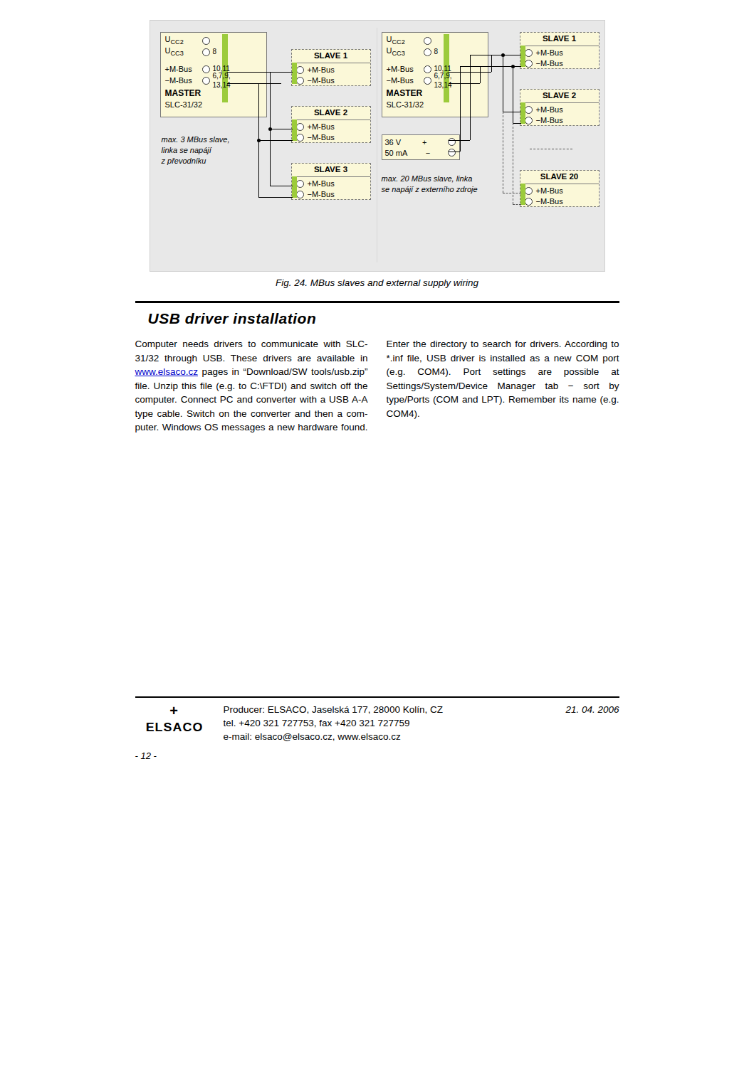UCC2
UCC3 8
+M-Bus 10,11
−M-Bus 6,7,9,
13,14
MASTER
SLC-31/32
max. 3 MBus slave,
linka se napájí
z převodníku
SLAVE 1
+M-Bus
−M-Bus
SLAVE 2
+M-Bus
−M-Bus
SLAVE 3
+M-Bus
−M-Bus
UCC2
UCC3 8
+M-Bus 10,11
−M-Bus 6,7,9,
13,14
MASTER
SLC-31/32
36 V+
50 mA−
max. 20 MBus slave, linka
se napájí z externího zdroje
SLAVE 1
+M-Bus
−M-Bus
SLAVE 2
+M-Bus
−M-Bus
SLAVE 20
+M-Bus
−M-Bus
Fig. 24. MBus slaves and external supply wiring
USB driver installation
Computer needs drivers to communicate with SLC-31/32 through USB. These drivers are available in www.elsaco.cz pages in “Download/SW tools/usb.zip” file. Unzip this file (e.g. to C:\FTDI) and switch off the computer. Connect PC and converter with a USB A-A type cable. Switch on the converter and then a computer. Windows OS messages a new hardware found. Enter the directory to search for drivers. According to *.inf file, USB driver is installed as a new COM port (e.g. COM4). Port settings are possible at Settings/System/Device Manager tab − sort by type/Ports (COM and LPT). Remember its name (e.g. COM4).
+
ELSACO
Producer: ELSACO, Jaselská 177, 28000 Kolín, CZ
tel. +420 321 727753, fax +420 321 727759
e-mail: elsaco@elsaco.cz, www.elsaco.cz
21. 04. 2006
- 12 -